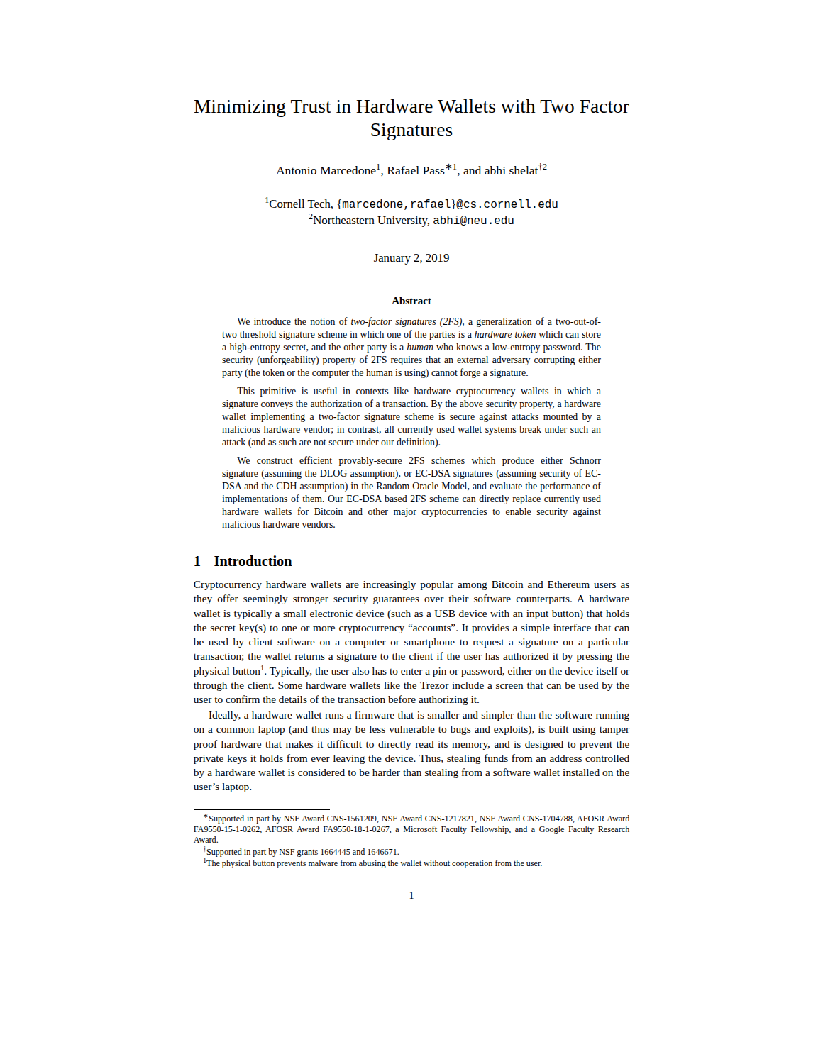Minimizing Trust in Hardware Wallets with Two Factor Signatures
Antonio Marcedone1, Rafael Pass∗1, and abhi shelat†2
1Cornell Tech, {marcedone,rafael}@cs.cornell.edu
2Northeastern University, abhi@neu.edu
January 2, 2019
Abstract
We introduce the notion of two-factor signatures (2FS), a generalization of a two-out-of-two threshold signature scheme in which one of the parties is a hardware token which can store a high-entropy secret, and the other party is a human who knows a low-entropy password. The security (unforgeability) property of 2FS requires that an external adversary corrupting either party (the token or the computer the human is using) cannot forge a signature.
This primitive is useful in contexts like hardware cryptocurrency wallets in which a signature conveys the authorization of a transaction. By the above security property, a hardware wallet implementing a two-factor signature scheme is secure against attacks mounted by a malicious hardware vendor; in contrast, all currently used wallet systems break under such an attack (and as such are not secure under our definition).
We construct efficient provably-secure 2FS schemes which produce either Schnorr signature (assuming the DLOG assumption), or EC-DSA signatures (assuming security of EC-DSA and the CDH assumption) in the Random Oracle Model, and evaluate the performance of implementations of them. Our EC-DSA based 2FS scheme can directly replace currently used hardware wallets for Bitcoin and other major cryptocurrencies to enable security against malicious hardware vendors.
1 Introduction
Cryptocurrency hardware wallets are increasingly popular among Bitcoin and Ethereum users as they offer seemingly stronger security guarantees over their software counterparts. A hardware wallet is typically a small electronic device (such as a USB device with an input button) that holds the secret key(s) to one or more cryptocurrency “accounts”. It provides a simple interface that can be used by client software on a computer or smartphone to request a signature on a particular transaction; the wallet returns a signature to the client if the user has authorized it by pressing the physical button1. Typically, the user also has to enter a pin or password, either on the device itself or through the client. Some hardware wallets like the Trezor include a screen that can be used by the user to confirm the details of the transaction before authorizing it.
Ideally, a hardware wallet runs a firmware that is smaller and simpler than the software running on a common laptop (and thus may be less vulnerable to bugs and exploits), is built using tamper proof hardware that makes it difficult to directly read its memory, and is designed to prevent the private keys it holds from ever leaving the device. Thus, stealing funds from an address controlled by a hardware wallet is considered to be harder than stealing from a software wallet installed on the user’s laptop.
∗Supported in part by NSF Award CNS-1561209, NSF Award CNS-1217821, NSF Award CNS-1704788, AFOSR Award FA9550-15-1-0262, AFOSR Award FA9550-18-1-0267, a Microsoft Faculty Fellowship, and a Google Faculty Research Award.
†Supported in part by NSF grants 1664445 and 1646671.
1The physical button prevents malware from abusing the wallet without cooperation from the user.
1